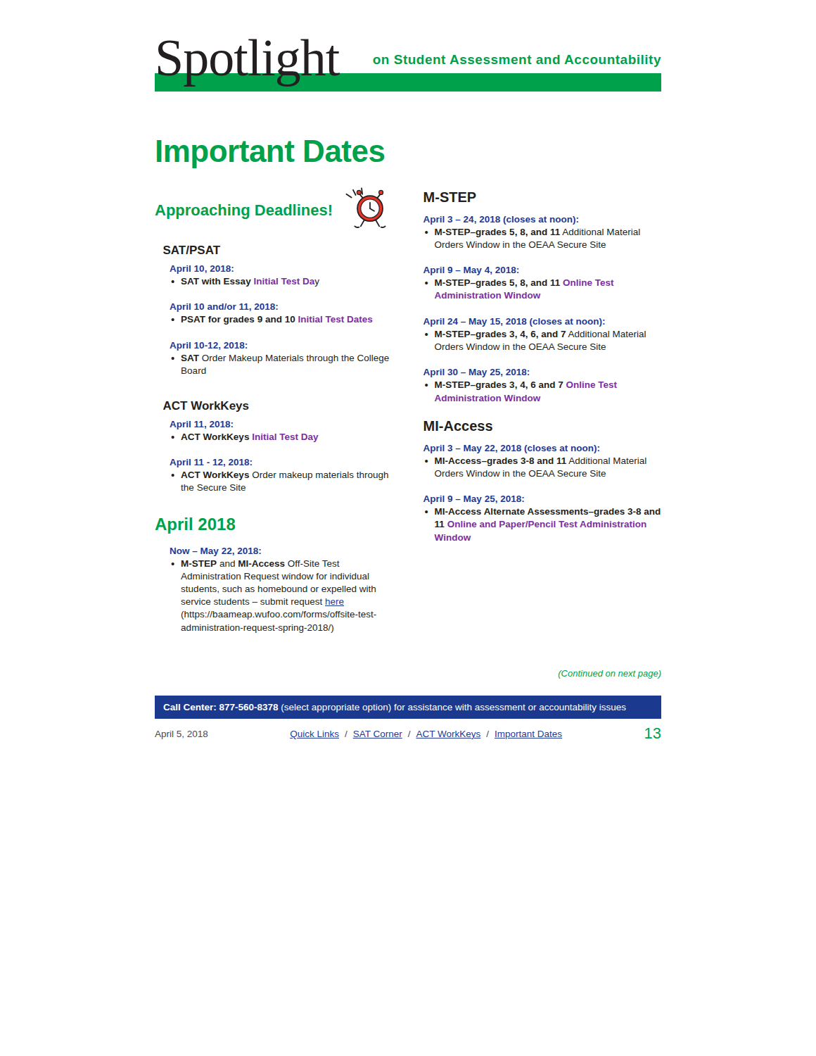Spotlight
on Student Assessment and Accountability
Important Dates
Approaching Deadlines!
SAT/PSAT
April 10, 2018:
SAT with Essay Initial Test Day
April 10 and/or 11, 2018:
PSAT for grades 9 and 10 Initial Test Dates
April 10-12, 2018:
SAT Order Makeup Materials through the College Board
ACT WorkKeys
April 11, 2018:
ACT WorkKeys Initial Test Day
April 11 - 12, 2018:
ACT WorkKeys Order makeup materials through the Secure Site
April 2018
Now – May 22, 2018:
M-STEP and MI-Access Off-Site Test Administration Request window for individual students, such as homebound or expelled with service students – submit request here (https://baameap.wufoo.com/forms/offsite-test-administration-request-spring-2018/)
M-STEP
April 3 – 24, 2018 (closes at noon):
M-STEP–grades 5, 8, and 11 Additional Material Orders Window in the OEAA Secure Site
April 9 – May 4, 2018:
M-STEP–grades 5, 8, and 11 Online Test Administration Window
April 24 – May 15, 2018 (closes at noon):
M-STEP–grades 3, 4, 6, and 7 Additional Material Orders Window in the OEAA Secure Site
April 30 – May 25, 2018:
M-STEP–grades 3, 4, 6 and 7 Online Test Administration Window
MI-Access
April 3 – May 22, 2018 (closes at noon):
MI-Access–grades 3-8 and 11 Additional Material Orders Window in the OEAA Secure Site
April 9 – May 25, 2018:
MI-Access Alternate Assessments–grades 3-8 and 11 Online and Paper/Pencil Test Administration Window
(Continued on next page)
Call Center: 877-560-8378 (select appropriate option) for assistance with assessment or accountability issues
April 5, 2018 Quick Links/ SAT Corner/ ACT WorkKeys/ Important Dates 13